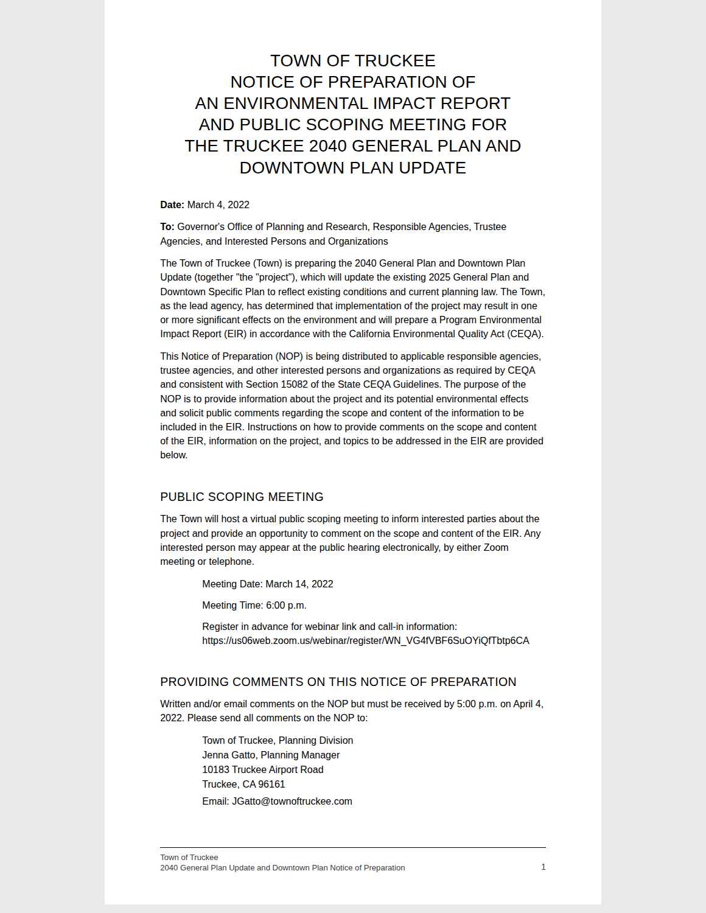Town of Truckee
Notice of Preparation of
an Environmental Impact Report
and Public Scoping Meeting for
the Truckee 2040 General Plan and
Downtown Plan Update
Date: March 4, 2022
To: Governor's Office of Planning and Research, Responsible Agencies, Trustee Agencies, and Interested Persons and Organizations
The Town of Truckee (Town) is preparing the 2040 General Plan and Downtown Plan Update (together "the "project"), which will update the existing 2025 General Plan and Downtown Specific Plan to reflect existing conditions and current planning law. The Town, as the lead agency, has determined that implementation of the project may result in one or more significant effects on the environment and will prepare a Program Environmental Impact Report (EIR) in accordance with the California Environmental Quality Act (CEQA).
This Notice of Preparation (NOP) is being distributed to applicable responsible agencies, trustee agencies, and other interested persons and organizations as required by CEQA and consistent with Section 15082 of the State CEQA Guidelines. The purpose of the NOP is to provide information about the project and its potential environmental effects and solicit public comments regarding the scope and content of the information to be included in the EIR. Instructions on how to provide comments on the scope and content of the EIR, information on the project, and topics to be addressed in the EIR are provided below.
Public Scoping Meeting
The Town will host a virtual public scoping meeting to inform interested parties about the project and provide an opportunity to comment on the scope and content of the EIR. Any interested person may appear at the public hearing electronically, by either Zoom meeting or telephone.
Meeting Date: March 14, 2022
Meeting Time: 6:00 p.m.
Register in advance for webinar link and call-in information:
https://us06web.zoom.us/webinar/register/WN_VG4fVBF6SuOYiQfTbtp6CA
Providing Comments on this Notice of Preparation
Written and/or email comments on the NOP but must be received by 5:00 p.m. on April 4, 2022. Please send all comments on the NOP to:
Town of Truckee, Planning Division
Jenna Gatto, Planning Manager
10183 Truckee Airport Road
Truckee, CA 96161
Email: JGatto@townoftruckee.com
Town of Truckee
2040 General Plan Update and Downtown Plan Notice of Preparation
1